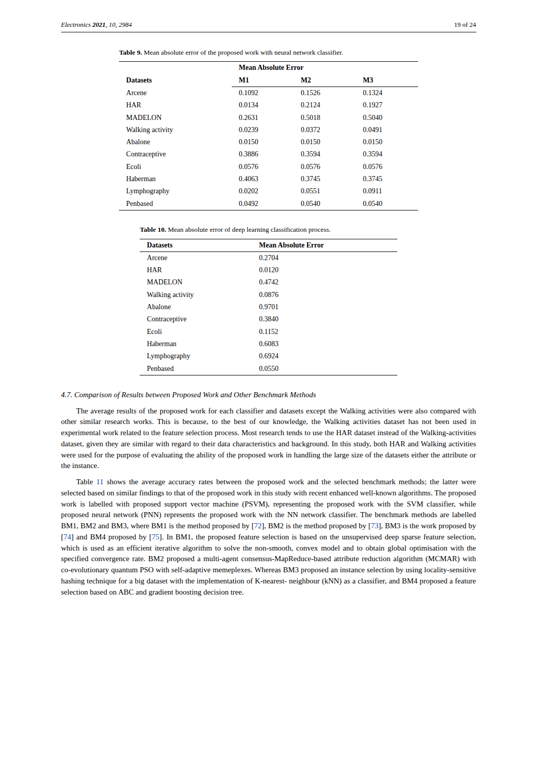Electronics 2021, 10, 2984 19 of 24
Table 9. Mean absolute error of the proposed work with neural network classifier.
| Datasets | Mean Absolute Error |
| --- | --- |
| M1 | M2 | M3 |
| Arcene | 0.1092 | 0.1526 | 0.1324 |
| HAR | 0.0134 | 0.2124 | 0.1927 |
| MADELON | 0.2631 | 0.5018 | 0.5040 |
| Walking activity | 0.0239 | 0.0372 | 0.0491 |
| Abalone | 0.0150 | 0.0150 | 0.0150 |
| Contraceptive | 0.3886 | 0.3594 | 0.3594 |
| Ecoli | 0.0576 | 0.0576 | 0.0576 |
| Haberman | 0.4063 | 0.3745 | 0.3745 |
| Lymphography | 0.0202 | 0.0551 | 0.0911 |
| Penbased | 0.0492 | 0.0540 | 0.0540 |
Table 10. Mean absolute error of deep learning classification process.
| Datasets | Mean Absolute Error |
| --- | --- |
| Arcene | 0.2704 |
| HAR | 0.0120 |
| MADELON | 0.4742 |
| Walking activity | 0.0876 |
| Abalone | 0.9701 |
| Contraceptive | 0.3840 |
| Ecoli | 0.1152 |
| Haberman | 0.6083 |
| Lymphography | 0.6924 |
| Penbased | 0.0550 |
4.7. Comparison of Results between Proposed Work and Other Benchmark Methods
The average results of the proposed work for each classifier and datasets except the Walking activities were also compared with other similar research works. This is because, to the best of our knowledge, the Walking activities dataset has not been used in experimental work related to the feature selection process. Most research tends to use the HAR dataset instead of the Walking-activities dataset, given they are similar with regard to their data characteristics and background. In this study, both HAR and Walking activities were used for the purpose of evaluating the ability of the proposed work in handling the large size of the datasets either the attribute or the instance.
Table 11 shows the average accuracy rates between the proposed work and the selected benchmark methods; the latter were selected based on similar findings to that of the proposed work in this study with recent enhanced well-known algorithms. The proposed work is labelled with proposed support vector machine (PSVM), representing the proposed work with the SVM classifier, while proposed neural network (PNN) represents the proposed work with the NN network classifier. The benchmark methods are labelled BM1, BM2 and BM3, where BM1 is the method proposed by [72], BM2 is the method proposed by [73], BM3 is the work proposed by [74] and BM4 proposed by [75]. In BM1, the proposed feature selection is based on the unsupervised deep sparse feature selection, which is used as an efficient iterative algorithm to solve the non-smooth, convex model and to obtain global optimisation with the specified convergence rate. BM2 proposed a multi-agent consensus-MapReduce-based attribute reduction algorithm (MCMAR) with co-evolutionary quantum PSO with self-adaptive memeplexes. Whereas BM3 proposed an instance selection by using locality-sensitive hashing technique for a big dataset with the implementation of K-nearest- neighbour (kNN) as a classifier, and BM4 proposed a feature selection based on ABC and gradient boosting decision tree.